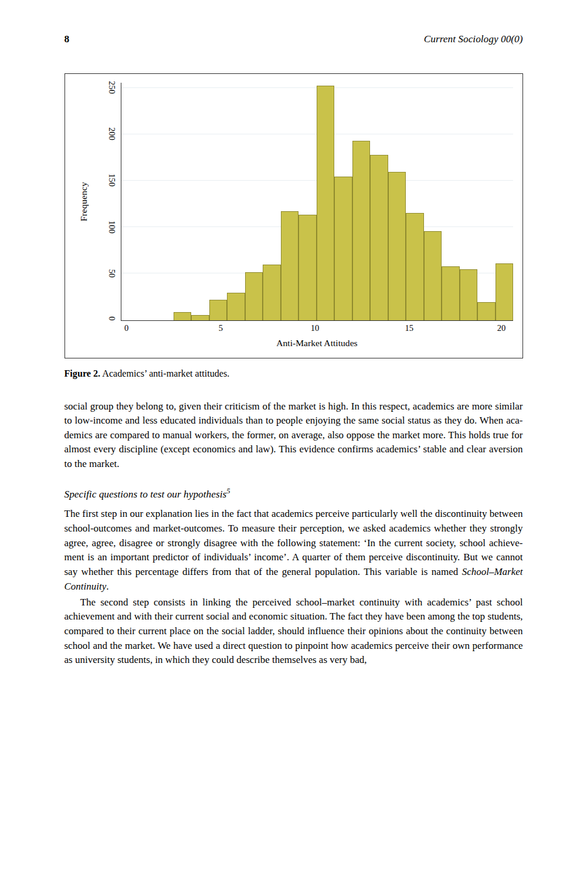8 Current Sociology 00(0)
Frequency
250 200 150 100 50 0
0 5 10 15 20
Anti-Market Attitudes
Figure 2. Academics’ anti-market attitudes.
social group they belong to, given their criticism of the market is high. In this respect, academics are more similar to low-income and less educated individuals than to people enjoying the same social status as they do. When academics are compared to manual workers, the former, on average, also oppose the market more. This holds true for almost every discipline (except economics and law). This evidence confirms academics’ stable and clear aversion to the market.
Specific questions to test our hypothesis5
The first step in our explanation lies in the fact that academics perceive particularly well the discontinuity between school-outcomes and market-outcomes. To measure their perception, we asked academics whether they strongly agree, agree, disagree or strongly disagree with the following statement: ‘In the current society, school achievement is an important predictor of individuals’ income’. A quarter of them perceive discontinuity. But we cannot say whether this percentage differs from that of the general population. This variable is named School–Market Continuity.
The second step consists in linking the perceived school–market continuity with academics’ past school achievement and with their current social and economic situation. The fact they have been among the top students, compared to their current place on the social ladder, should influence their opinions about the continuity between school and the market. We have used a direct question to pinpoint how academics perceive their own performance as university students, in which they could describe themselves as very bad,